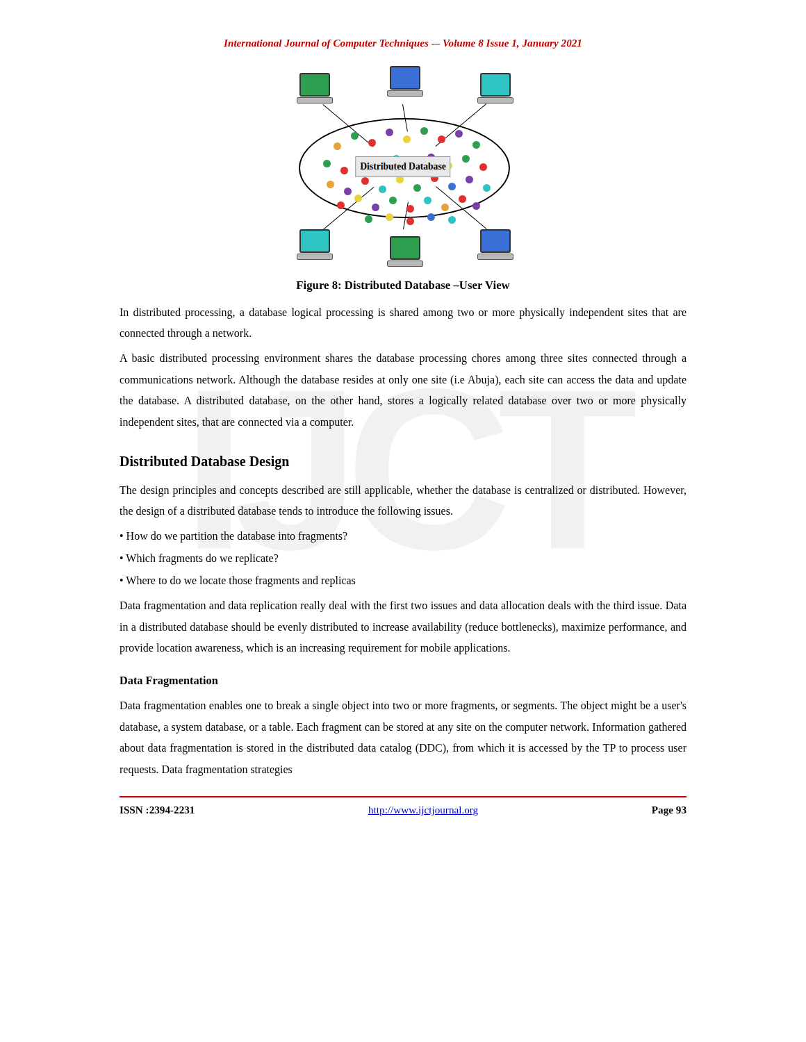IJCT
International Journal of Computer Techniques -– Volume 8 Issue 1, January 2021
Distributed Database
Figure 8: Distributed Database –User View
In distributed processing, a database logical processing is shared among two or more physically independent sites that are connected through a network.
A basic distributed processing environment shares the database processing chores among three sites connected through a communications network. Although the database resides at only one site (i.e Abuja), each site can access the data and update the database. A distributed database, on the other hand, stores a logically related database over two or more physically independent sites, that are connected via a computer.
Distributed Database Design
The design principles and concepts described are still applicable, whether the database is centralized or distributed. However, the design of a distributed database tends to introduce the following issues.
• How do we partition the database into fragments?
• Which fragments do we replicate?
• Where to do we locate those fragments and replicas
Data fragmentation and data replication really deal with the first two issues and data allocation deals with the third issue. Data in a distributed database should be evenly distributed to increase availability (reduce bottlenecks), maximize performance, and provide location awareness, which is an increasing requirement for mobile applications.
Data Fragmentation
Data fragmentation enables one to break a single object into two or more fragments, or segments. The object might be a user's database, a system database, or a table. Each fragment can be stored at any site on the computer network. Information gathered about data fragmentation is stored in the distributed data catalog (DDC), from which it is accessed by the TP to process user requests. Data fragmentation strategies
ISSN :2394-2231 http://www.ijctjournal.org Page 93